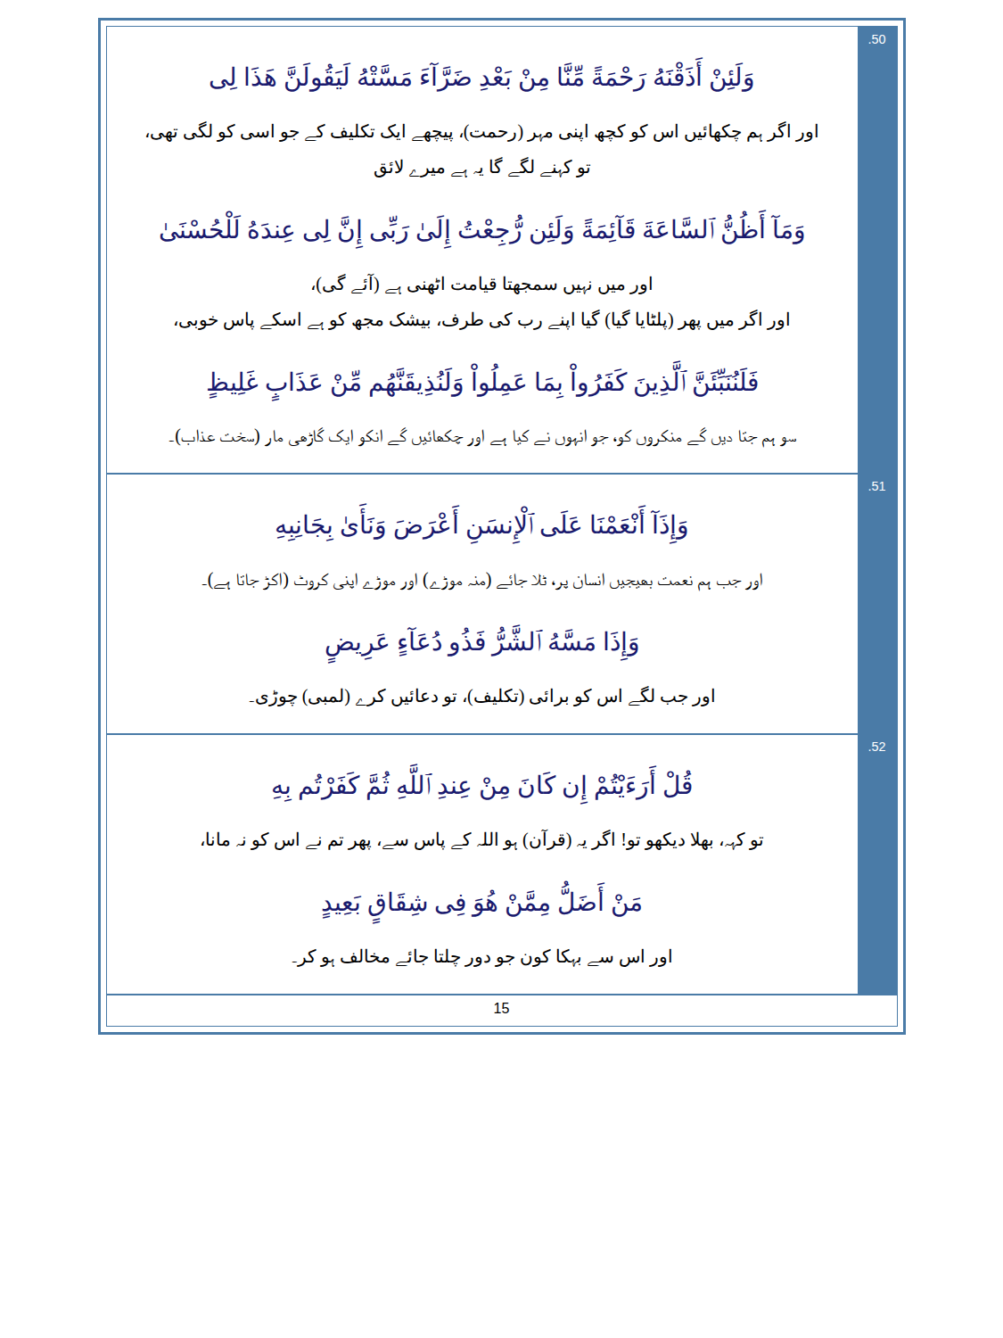| 50. | وَلَئِنْ أَذَقْنَهُ رَحْمَةً مِّنَّا مِنْ بَعْدِ ضَرَّآءَ مَسَّتْهُ لَيَقُولَنَّ هَذَا لِى اور اگر ہم چکھائیں اس کو کچھ اپنی مہر (رحمت)، پیچھے ایک تکلیف کے جو اسی کو لگی تھی، تو کہنے لگے گا یہ ہے میرے لائق وَمَآ أَظُنُّ ٱلسَّاعَةَ قَآئِمَةً وَلَئِن رُّجِعْتُ إِلَىٰ رَبِّى إِنَّ لِى عِندَهُ لَلْحُسْنَىٰ اور میں نہیں سمجھتا قیامت اٹھنی ہے (آئے گی)، اور اگر میں پھر (پلٹایا گیا) گیا اپنے رب کی طرف، بیشک مجھ کو ہے اسکے پاس خوبی، فَلَنُنَبِّئَنَّ ٱلَّذِينَ كَفَرُواْ بِمَا عَمِلُواْ وَلَنُذِيقَنَّهُم مِّنْ عَذَابٍ غَلِيظٍ سو ہم جتا دیں گے منکروں کو، جو انہوں نے کیا ہے اور چکھائیں گے انکو ایک گاڑھی مار (سخت عذاب)۔ |
| 51. | وَإِذَآ أَنْعَمْنَا عَلَى ٱلْإِنسَنِ أَعْرَضَ وَنَأَىٰ بِجَانِبِهِ اور جب ہم نعمت بھیجیں انسان پر، ٹلا جائے (منہ موڑے) اور موڑے اپنی کروٹ (اکڑ جاتا ہے)۔ وَإِذَا مَسَّهُ ٱلشَّرُّ فَذُو دُعَآءٍ عَرِيضٍ اور جب لگے اس کو برائی (تکلیف)، تو دعائیں کرے (لمبی) چوڑی۔ |
| 52. | قُلْ أَرَءَيْتُمْ إِن كَانَ مِنْ عِندِ ٱللَّهِ ثُمَّ كَفَرْتُم بِهِ تو کہہ، بھلا دیکھو تو! اگر یہ (قرآن) ہو اللہ کے پاس سے، پھر تم نے اس کو نہ مانا، مَنْ أَضَلُّ مِمَّنْ هُوَ فِى شِقَاقٍ بَعِيدٍ اور اس سے بہکا کون جو دور چلتا جائے مخالف ہو کر۔ |
15